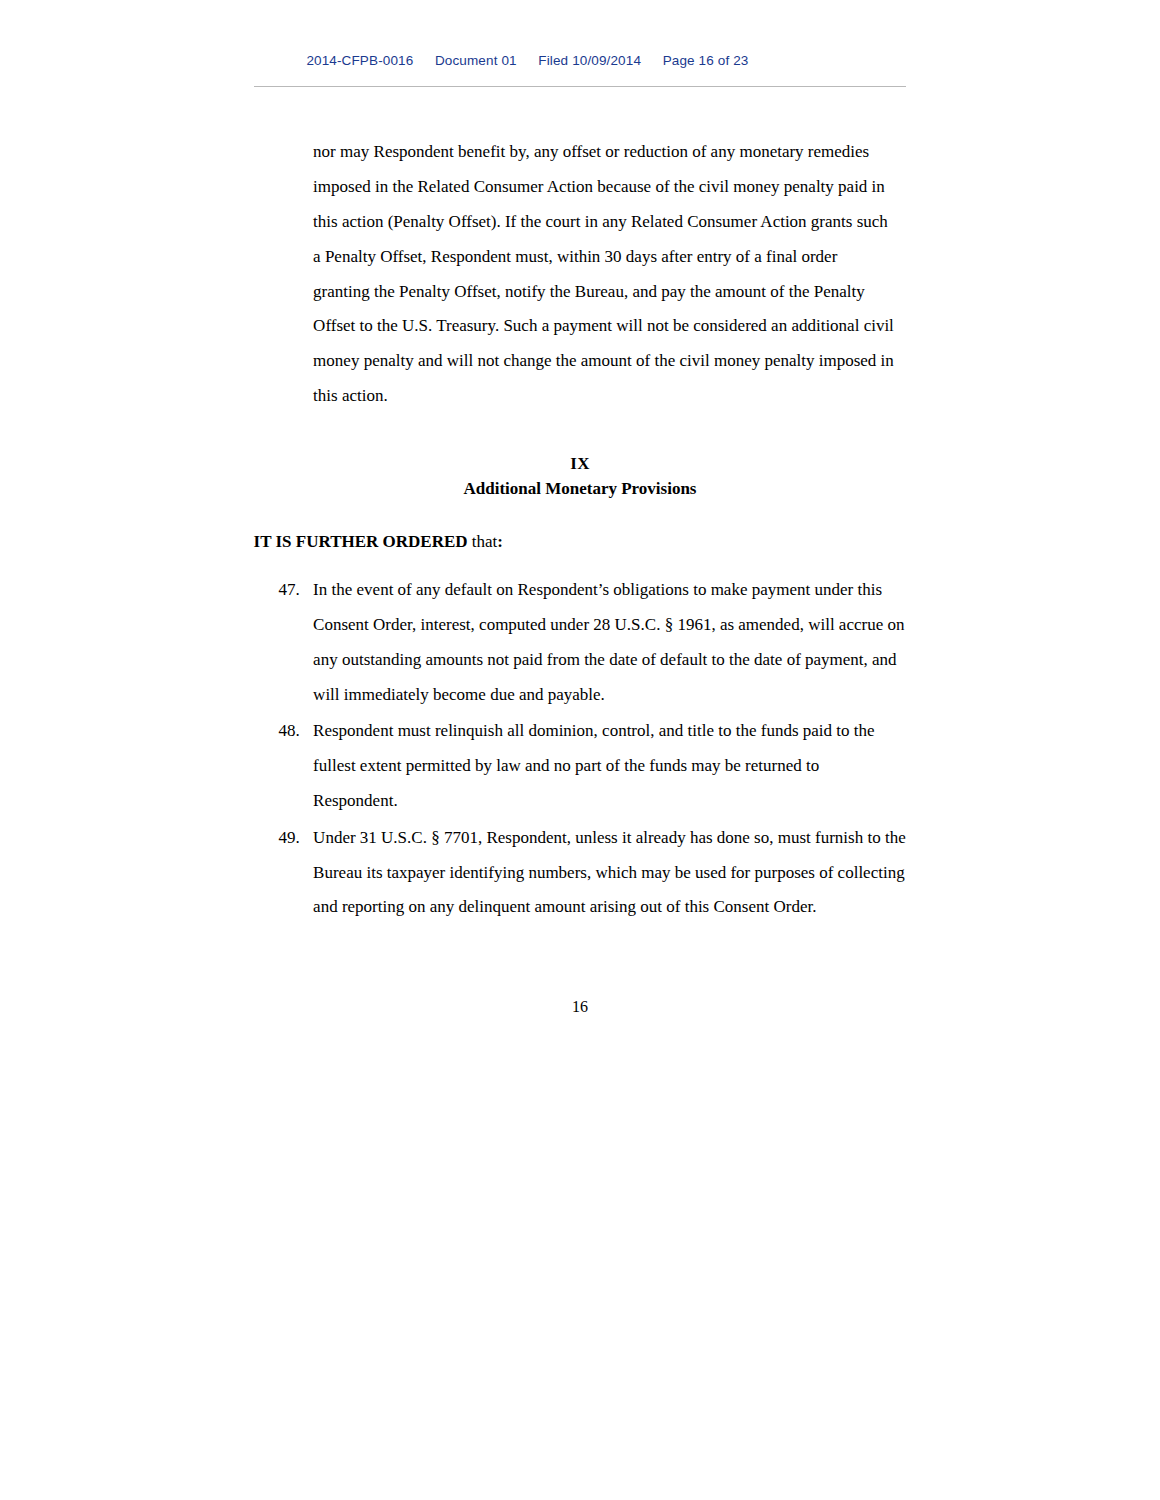2014-CFPB-0016 Document 01 Filed 10/09/2014 Page 16 of 23
nor may Respondent benefit by, any offset or reduction of any monetary remedies imposed in the Related Consumer Action because of the civil money penalty paid in this action (Penalty Offset). If the court in any Related Consumer Action grants such a Penalty Offset, Respondent must, within 30 days after entry of a final order granting the Penalty Offset, notify the Bureau, and pay the amount of the Penalty Offset to the U.S. Treasury. Such a payment will not be considered an additional civil money penalty and will not change the amount of the civil money penalty imposed in this action.
IX
Additional Monetary Provisions
IT IS FURTHER ORDERED that:
47. In the event of any default on Respondent’s obligations to make payment under this Consent Order, interest, computed under 28 U.S.C. § 1961, as amended, will accrue on any outstanding amounts not paid from the date of default to the date of payment, and will immediately become due and payable.
48. Respondent must relinquish all dominion, control, and title to the funds paid to the fullest extent permitted by law and no part of the funds may be returned to Respondent.
49. Under 31 U.S.C. § 7701, Respondent, unless it already has done so, must furnish to the Bureau its taxpayer identifying numbers, which may be used for purposes of collecting and reporting on any delinquent amount arising out of this Consent Order.
16